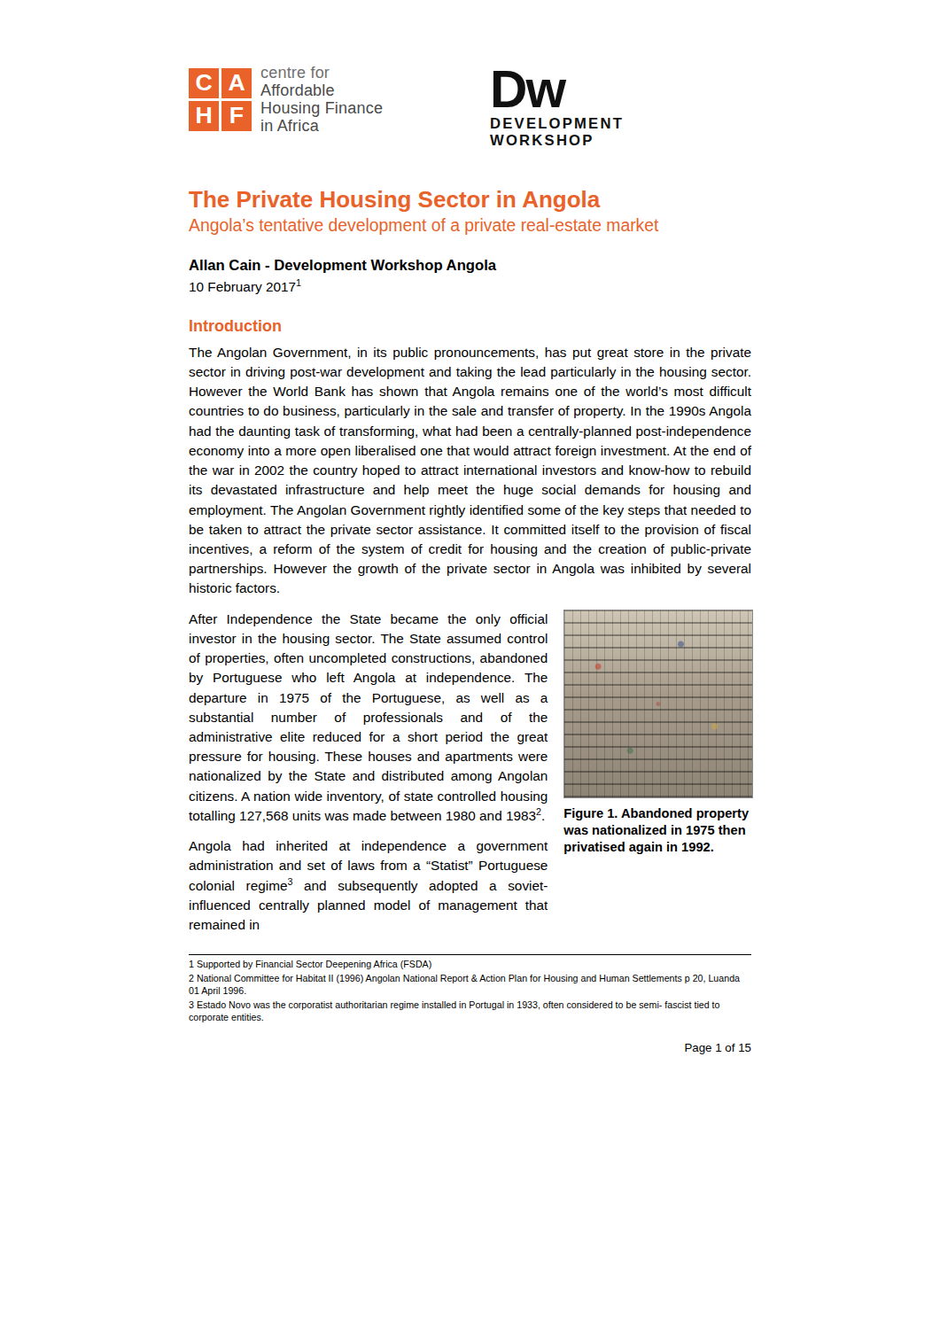C
A
H
F
centre for
Affordable
Housing Finance
in Africa
Dw
DEVELOPMENT
WORKSHOP
The Private Housing Sector in Angola
Angola’s tentative development of a private real-estate market
Allan Cain - Development Workshop Angola
10 February 20171
Introduction
The Angolan Government, in its public pronouncements, has put great store in the private sector in driving post-war development and taking the lead particularly in the housing sector. However the World Bank has shown that Angola remains one of the world’s most difficult countries to do business, particularly in the sale and transfer of property. In the 1990s Angola had the daunting task of transforming, what had been a centrally-planned post-independence economy into a more open liberalised one that would attract foreign investment. At the end of the war in 2002 the country hoped to attract international investors and know-how to rebuild its devastated infrastructure and help meet the huge social demands for housing and employment. The Angolan Government rightly identified some of the key steps that needed to be taken to attract the private sector assistance. It committed itself to the provision of fiscal incentives, a reform of the system of credit for housing and the creation of public-private partnerships. However the growth of the private sector in Angola was inhibited by several historic factors.
After Independence the State became the only official investor in the housing sector. The State assumed control of properties, often uncompleted constructions, abandoned by Portuguese who left Angola at independence. The departure in 1975 of the Portuguese, as well as a substantial number of professionals and of the administrative elite reduced for a short period the great pressure for housing. These houses and apartments were nationalized by the State and distributed among Angolan citizens. A nation wide inventory, of state controlled housing totalling 127,568 units was made between 1980 and 19832.
Angola had inherited at independence a government administration and set of laws from a “Statist” Portuguese colonial regime3 and subsequently adopted a soviet-influenced centrally planned model of management that remained in
Figure 1. Abandoned property was nationalized in 1975 then privatised again in 1992.
1 Supported by Financial Sector Deepening Africa (FSDA)
2 National Committee for Habitat II (1996) Angolan National Report & Action Plan for Housing and Human Settlements p 20, Luanda 01 April 1996.
3 Estado Novo was the corporatist authoritarian regime installed in Portugal in 1933, often considered to be semi- fascist tied to corporate entities.
Page 1 of 15